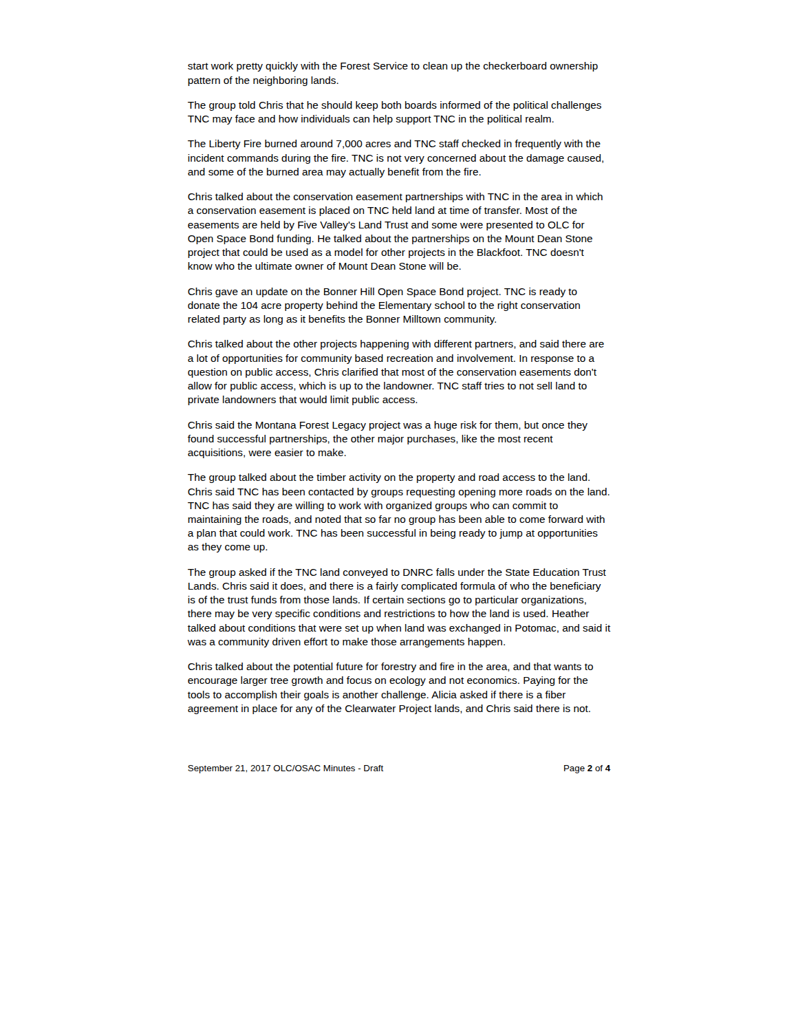start work pretty quickly with the Forest Service to clean up the checkerboard ownership pattern of the neighboring lands.
The group told Chris that he should keep both boards informed of the political challenges TNC may face and how individuals can help support TNC in the political realm.
The Liberty Fire burned around 7,000 acres and TNC staff checked in frequently with the incident commands during the fire. TNC is not very concerned about the damage caused, and some of the burned area may actually benefit from the fire.
Chris talked about the conservation easement partnerships with TNC in the area in which a conservation easement is placed on TNC held land at time of transfer. Most of the easements are held by Five Valley's Land Trust and some were presented to OLC for Open Space Bond funding. He talked about the partnerships on the Mount Dean Stone project that could be used as a model for other projects in the Blackfoot. TNC doesn't know who the ultimate owner of Mount Dean Stone will be.
Chris gave an update on the Bonner Hill Open Space Bond project. TNC is ready to donate the 104 acre property behind the Elementary school to the right conservation related party as long as it benefits the Bonner Milltown community.
Chris talked about the other projects happening with different partners, and said there are a lot of opportunities for community based recreation and involvement. In response to a question on public access, Chris clarified that most of the conservation easements don't allow for public access, which is up to the landowner. TNC staff tries to not sell land to private landowners that would limit public access.
Chris said the Montana Forest Legacy project was a huge risk for them, but once they found successful partnerships, the other major purchases, like the most recent acquisitions, were easier to make.
The group talked about the timber activity on the property and road access to the land. Chris said TNC has been contacted by groups requesting opening more roads on the land. TNC has said they are willing to work with organized groups who can commit to maintaining the roads, and noted that so far no group has been able to come forward with a plan that could work. TNC has been successful in being ready to jump at opportunities as they come up.
The group asked if the TNC land conveyed to DNRC falls under the State Education Trust Lands. Chris said it does, and there is a fairly complicated formula of who the beneficiary is of the trust funds from those lands. If certain sections go to particular organizations, there may be very specific conditions and restrictions to how the land is used. Heather talked about conditions that were set up when land was exchanged in Potomac, and said it was a community driven effort to make those arrangements happen.
Chris talked about the potential future for forestry and fire in the area, and that wants to encourage larger tree growth and focus on ecology and not economics. Paying for the tools to accomplish their goals is another challenge. Alicia asked if there is a fiber agreement in place for any of the Clearwater Project lands, and Chris said there is not.
September 21, 2017 OLC/OSAC Minutes - Draft Page 2 of 4